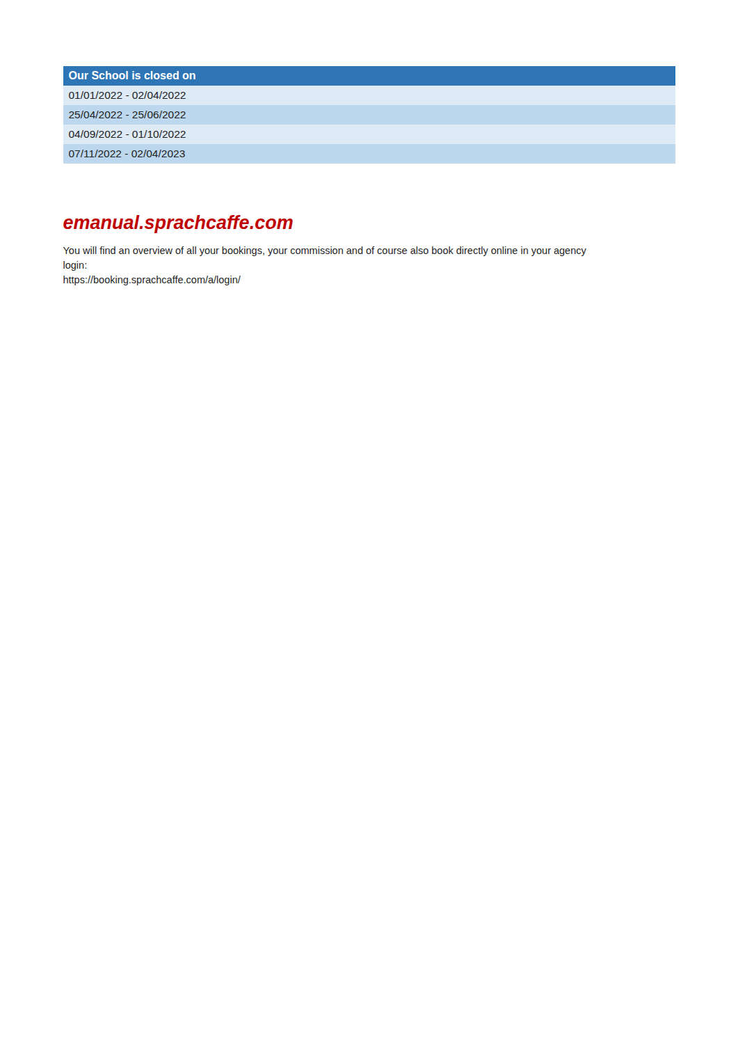| Our School is closed on |
| --- |
| 01/01/2022 - 02/04/2022 |
| 25/04/2022 - 25/06/2022 |
| 04/09/2022 - 01/10/2022 |
| 07/11/2022 - 02/04/2023 |
emanual.sprachcaffe.com
You will find an overview of all your bookings, your commission and of course also book directly online in your agency login:
https://booking.sprachcaffe.com/a/login/